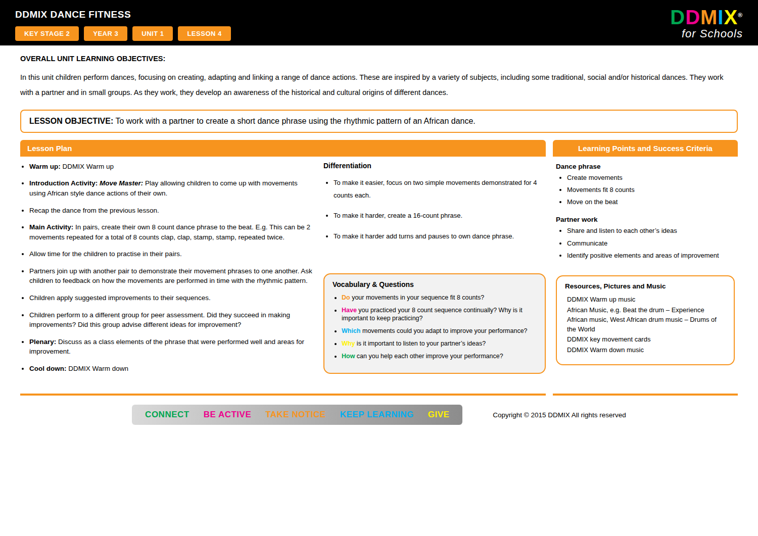DDMIX DANCE FITNESS
KEY STAGE 2 YEAR 3 UNIT 1 LESSON 4
DDMIX®
for Schools
OVERALL UNIT LEARNING OBJECTIVES:
In this unit children perform dances, focusing on creating, adapting and linking a range of dance actions. These are inspired by a variety of subjects, including some traditional, social and/or historical dances. They work with a partner and in small groups. As they work, they develop an awareness of the historical and cultural origins of different dances.
LESSON OBJECTIVE: To work with a partner to create a short dance phrase using the rhythmic pattern of an African dance.
Lesson Plan
Warm up: DDMIX Warm up
Introduction Activity: Move Master: Play allowing children to come up with movements using African style dance actions of their own.
Recap the dance from the previous lesson.
Main Activity: In pairs, create their own 8 count dance phrase to the beat. E.g. This can be 2 movements repeated for a total of 8 counts clap, clap, stamp, stamp, repeated twice.
Allow time for the children to practise in their pairs.
Partners join up with another pair to demonstrate their movement phrases to one another. Ask children to feedback on how the movements are performed in time with the rhythmic pattern.
Children apply suggested improvements to their sequences.
Children perform to a different group for peer assessment. Did they succeed in making improvements? Did this group advise different ideas for improvement?
Plenary: Discuss as a class elements of the phrase that were performed well and areas for improvement.
Cool down: DDMIX Warm down
Differentiation
To make it easier, focus on two simple movements demonstrated for 4 counts each.
To make it harder, create a 16-count phrase.
To make it harder add turns and pauses to own dance phrase.
Vocabulary & Questions
Do your movements in your sequence fit 8 counts?
Have you practiced your 8 count sequence continually? Why is it important to keep practicing?
Which movements could you adapt to improve your performance?
Why is it important to listen to your partner’s ideas?
How can you help each other improve your performance?
Learning Points and Success Criteria
Dance phrase
Create movements
Movements fit 8 counts
Move on the beat
Partner work
Share and listen to each other’s ideas
Communicate
Identify positive elements and areas of improvement
Resources, Pictures and Music
DDMIX Warm up music
African Music, e.g. Beat the drum – Experience African music, West African drum music – Drums of the World
DDMIX key movement cards
DDMIX Warm down music
CONNECT BE ACTIVE TAKE NOTICE KEEP LEARNING GIVE
Copyright © 2015 DDMIX All rights reserved